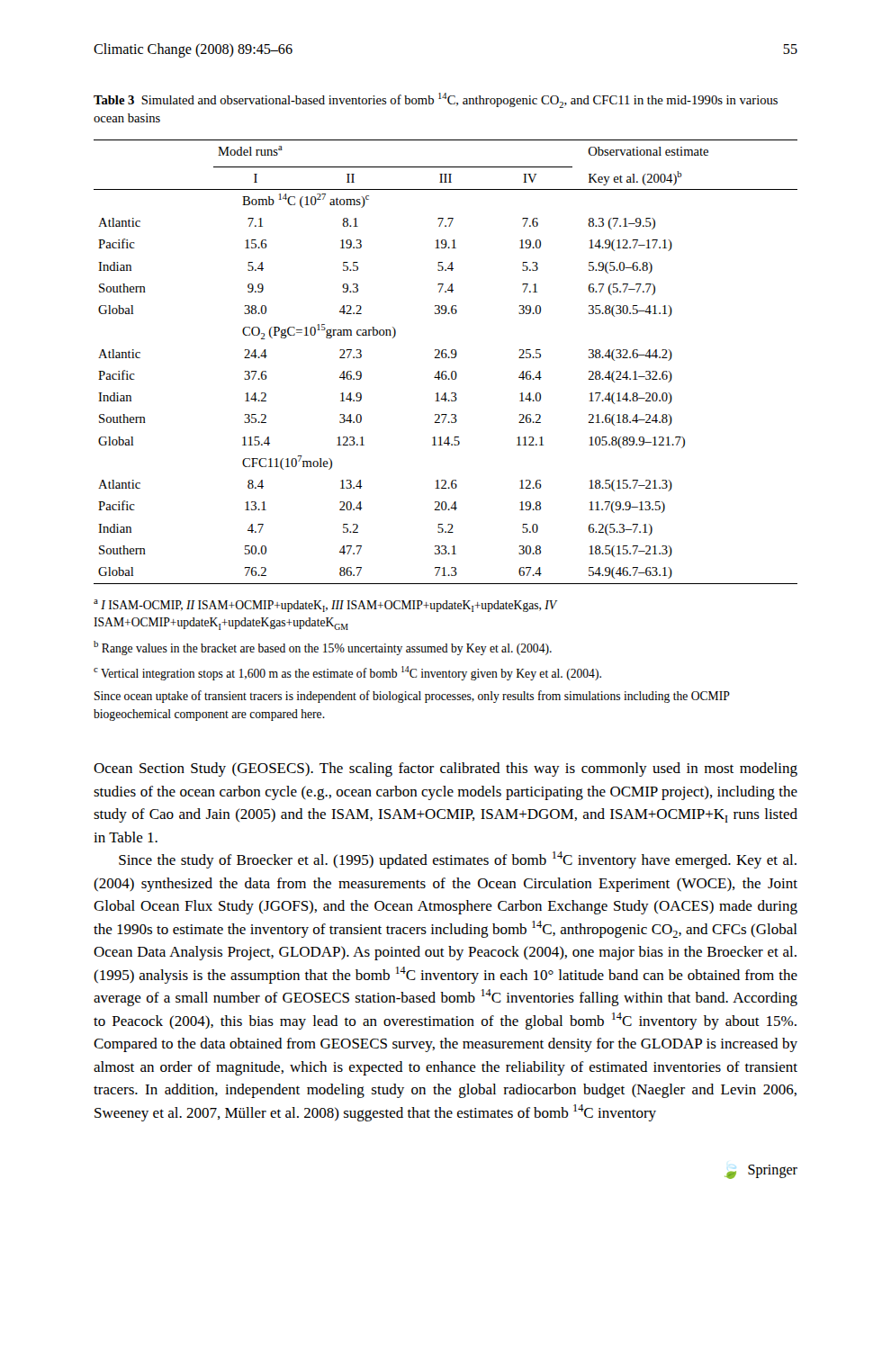Climatic Change (2008) 89:45–66 55
Table 3 Simulated and observational-based inventories of bomb 14C, anthropogenic CO2, and CFC11 in the mid-1990s in various ocean basins
| | Model runs a | Observational estimate |
| --- | --- | --- |
| | I | II | III | IV | Key et al. ( 2004 ) b |
| | Bomb 14 C (10 27 atoms) c | |
| Atlantic | 7.1 | 8.1 | 7.7 | 7.6 | 8.3 (7.1–9.5) |
| Pacific | 15.6 | 19.3 | 19.1 | 19.0 | 14.9(12.7–17.1) |
| Indian | 5.4 | 5.5 | 5.4 | 5.3 | 5.9(5.0–6.8) |
| Southern | 9.9 | 9.3 | 7.4 | 7.1 | 6.7 (5.7–7.7) |
| Global | 38.0 | 42.2 | 39.6 | 39.0 | 35.8(30.5–41.1) |
| | CO 2 (PgC=10 15 gram carbon) | |
| Atlantic | 24.4 | 27.3 | 26.9 | 25.5 | 38.4(32.6–44.2) |
| Pacific | 37.6 | 46.9 | 46.0 | 46.4 | 28.4(24.1–32.6) |
| Indian | 14.2 | 14.9 | 14.3 | 14.0 | 17.4(14.8–20.0) |
| Southern | 35.2 | 34.0 | 27.3 | 26.2 | 21.6(18.4–24.8) |
| Global | 115.4 | 123.1 | 114.5 | 112.1 | 105.8(89.9–121.7) |
| | CFC11(10 7 mole) | |
| Atlantic | 8.4 | 13.4 | 12.6 | 12.6 | 18.5(15.7–21.3) |
| Pacific | 13.1 | 20.4 | 20.4 | 19.8 | 11.7(9.9–13.5) |
| Indian | 4.7 | 5.2 | 5.2 | 5.0 | 6.2(5.3–7.1) |
| Southern | 50.0 | 47.7 | 33.1 | 30.8 | 18.5(15.7–21.3) |
| Global | 76.2 | 86.7 | 71.3 | 67.4 | 54.9(46.7–63.1) |
a I ISAM-OCMIP, II ISAM+OCMIP+updateKI, III ISAM+OCMIP+updateKI+updateKgas, IV ISAM+OCMIP+updateKI+updateKgas+updateKGM
b Range values in the bracket are based on the 15% uncertainty assumed by Key et al. (2004).
c Vertical integration stops at 1,600 m as the estimate of bomb 14C inventory given by Key et al. (2004).
Since ocean uptake of transient tracers is independent of biological processes, only results from simulations including the OCMIP biogeochemical component are compared here.
Ocean Section Study (GEOSECS). The scaling factor calibrated this way is commonly used in most modeling studies of the ocean carbon cycle (e.g., ocean carbon cycle models participating the OCMIP project), including the study of Cao and Jain (2005) and the ISAM, ISAM+OCMIP, ISAM+DGOM, and ISAM+OCMIP+KI runs listed in Table 1.
Since the study of Broecker et al. (1995) updated estimates of bomb 14C inventory have emerged. Key et al. (2004) synthesized the data from the measurements of the Ocean Circulation Experiment (WOCE), the Joint Global Ocean Flux Study (JGOFS), and the Ocean Atmosphere Carbon Exchange Study (OACES) made during the 1990s to estimate the inventory of transient tracers including bomb 14C, anthropogenic CO2, and CFCs (Global Ocean Data Analysis Project, GLODAP). As pointed out by Peacock (2004), one major bias in the Broecker et al. (1995) analysis is the assumption that the bomb 14C inventory in each 10° latitude band can be obtained from the average of a small number of GEOSECS station-based bomb 14C inventories falling within that band. According to Peacock (2004), this bias may lead to an overestimation of the global bomb 14C inventory by about 15%. Compared to the data obtained from GEOSECS survey, the measurement density for the GLODAP is increased by almost an order of magnitude, which is expected to enhance the reliability of estimated inventories of transient tracers. In addition, independent modeling study on the global radiocarbon budget (Naegler and Levin 2006, Sweeney et al. 2007, Müller et al. 2008) suggested that the estimates of bomb 14C inventory
🍃 Springer